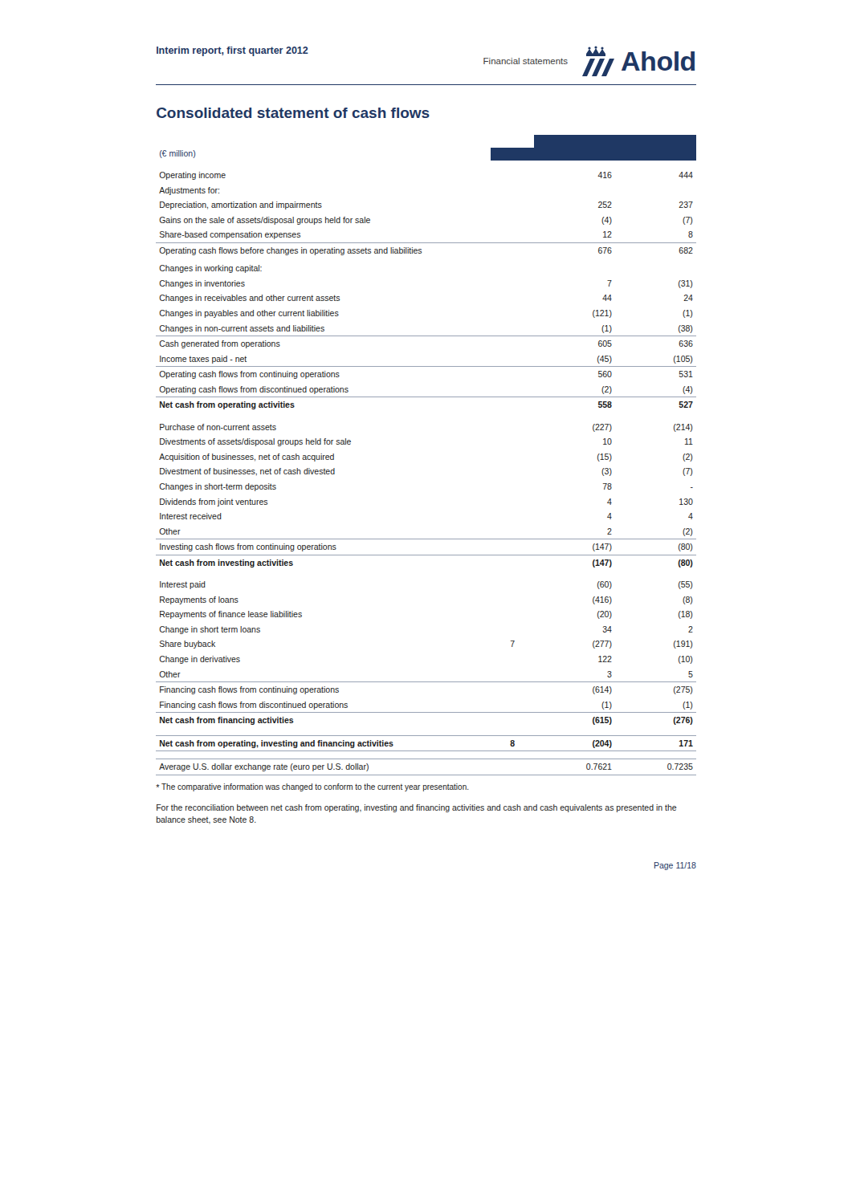Interim report, first quarter 2012
Financial statements
Ahold
Consolidated statement of cash flows
| | | Q1 | Q1 |
| --- | --- | --- | --- |
| (€ million) | Note | 2012 | 2011* |
| Operating income | | 416 | 444 |
| Adjustments for: | | | |
| Depreciation, amortization and impairments | | 252 | 237 |
| Gains on the sale of assets/disposal groups held for sale | | (4) | (7) |
| Share-based compensation expenses | | 12 | 8 |
| Operating cash flows before changes in operating assets and liabilities | | 676 | 682 |
| Changes in working capital: | | | |
| Changes in inventories | | 7 | (31) |
| Changes in receivables and other current assets | | 44 | 24 |
| Changes in payables and other current liabilities | | (121) | (1) |
| Changes in non-current assets and liabilities | | (1) | (38) |
| Cash generated from operations | | 605 | 636 |
| Income taxes paid - net | | (45) | (105) |
| Operating cash flows from continuing operations | | 560 | 531 |
| Operating cash flows from discontinued operations | | (2) | (4) |
| Net cash from operating activities | | 558 | 527 |
| Purchase of non-current assets | | (227) | (214) |
| Divestments of assets/disposal groups held for sale | | 10 | 11 |
| Acquisition of businesses, net of cash acquired | | (15) | (2) |
| Divestment of businesses, net of cash divested | | (3) | (7) |
| Changes in short-term deposits | | 78 | - |
| Dividends from joint ventures | | 4 | 130 |
| Interest received | | 4 | 4 |
| Other | | 2 | (2) |
| Investing cash flows from continuing operations | | (147) | (80) |
| Net cash from investing activities | | (147) | (80) |
| Interest paid | | (60) | (55) |
| Repayments of loans | | (416) | (8) |
| Repayments of finance lease liabilities | | (20) | (18) |
| Change in short term loans | | 34 | 2 |
| Share buyback | 7 | (277) | (191) |
| Change in derivatives | | 122 | (10) |
| Other | | 3 | 5 |
| Financing cash flows from continuing operations | | (614) | (275) |
| Financing cash flows from discontinued operations | | (1) | (1) |
| Net cash from financing activities | | (615) | (276) |
| Net cash from operating, investing and financing activities | 8 | (204) | 171 |
| Average U.S. dollar exchange rate (euro per U.S. dollar) | | 0.7621 | 0.7235 |
* The comparative information was changed to conform to the current year presentation.
For the reconciliation between net cash from operating, investing and financing activities and cash and cash equivalents as presented in the balance sheet, see Note 8.
Page 11/18